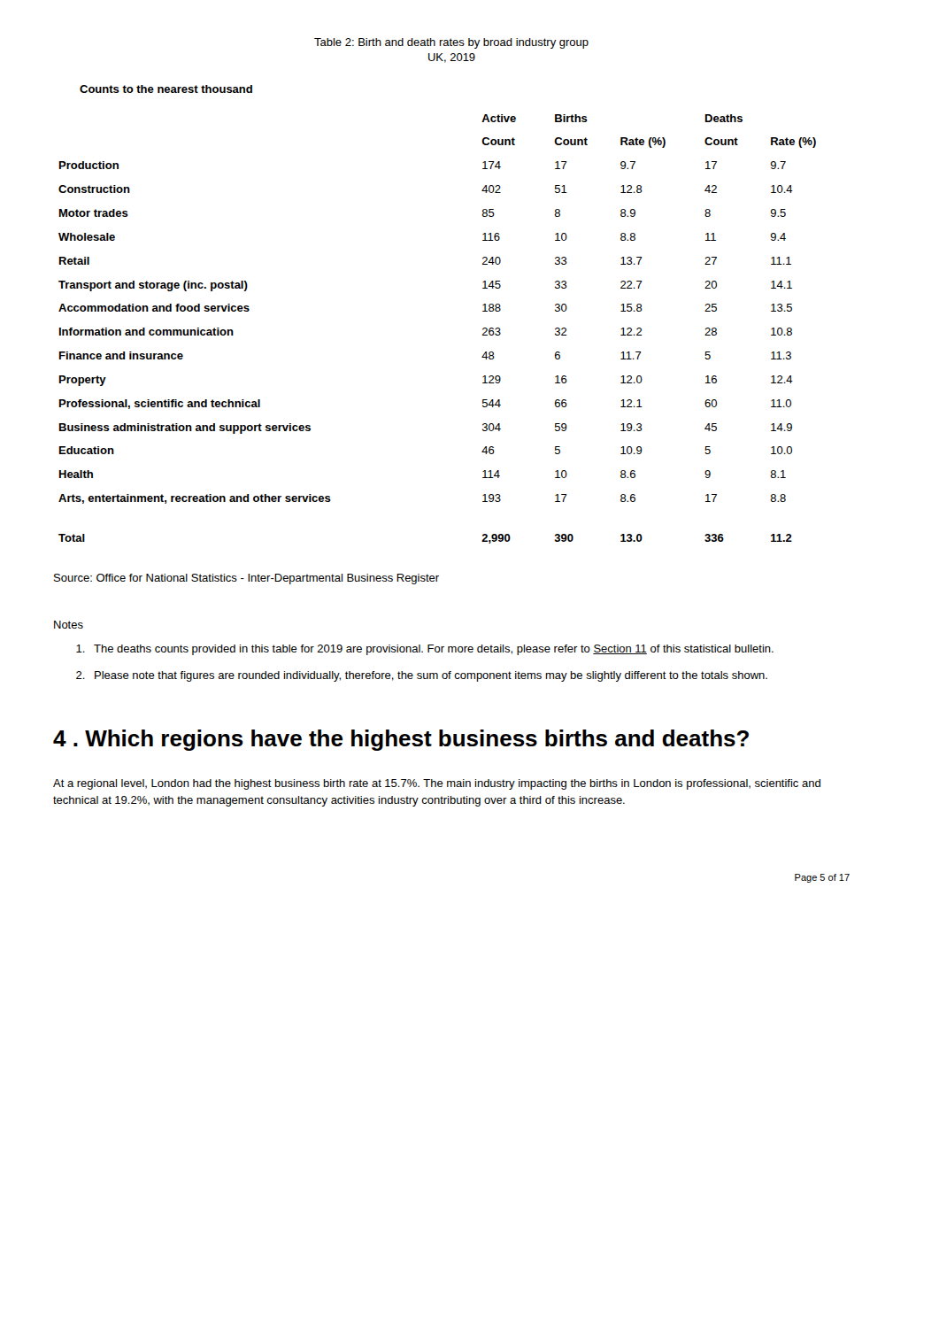Table 2: Birth and death rates by broad industry group
UK, 2019
Counts to the nearest thousand
| | Active | Births | Deaths |
| --- | --- | --- | --- |
| | Count | Count | Rate (%) | Count | Rate (%) |
| Production | 174 | 17 | 9.7 | 17 | 9.7 |
| Construction | 402 | 51 | 12.8 | 42 | 10.4 |
| Motor trades | 85 | 8 | 8.9 | 8 | 9.5 |
| Wholesale | 116 | 10 | 8.8 | 11 | 9.4 |
| Retail | 240 | 33 | 13.7 | 27 | 11.1 |
| Transport and storage (inc. postal) | 145 | 33 | 22.7 | 20 | 14.1 |
| Accommodation and food services | 188 | 30 | 15.8 | 25 | 13.5 |
| Information and communication | 263 | 32 | 12.2 | 28 | 10.8 |
| Finance and insurance | 48 | 6 | 11.7 | 5 | 11.3 |
| Property | 129 | 16 | 12.0 | 16 | 12.4 |
| Professional, scientific and technical | 544 | 66 | 12.1 | 60 | 11.0 |
| Business administration and support services | 304 | 59 | 19.3 | 45 | 14.9 |
| Education | 46 | 5 | 10.9 | 5 | 10.0 |
| Health | 114 | 10 | 8.6 | 9 | 8.1 |
| Arts, entertainment, recreation and other services | 193 | 17 | 8.6 | 17 | 8.8 |
| Total | 2,990 | 390 | 13.0 | 336 | 11.2 |
Source: Office for National Statistics - Inter-Departmental Business Register
Notes
The deaths counts provided in this table for 2019 are provisional. For more details, please refer to Section 11 of this statistical bulletin.
Please note that figures are rounded individually, therefore, the sum of component items may be slightly different to the totals shown.
4 . Which regions have the highest business births and deaths?
At a regional level, London had the highest business birth rate at 15.7%. The main industry impacting the births in London is professional, scientific and technical at 19.2%, with the management consultancy activities industry contributing over a third of this increase.
Page 5 of 17